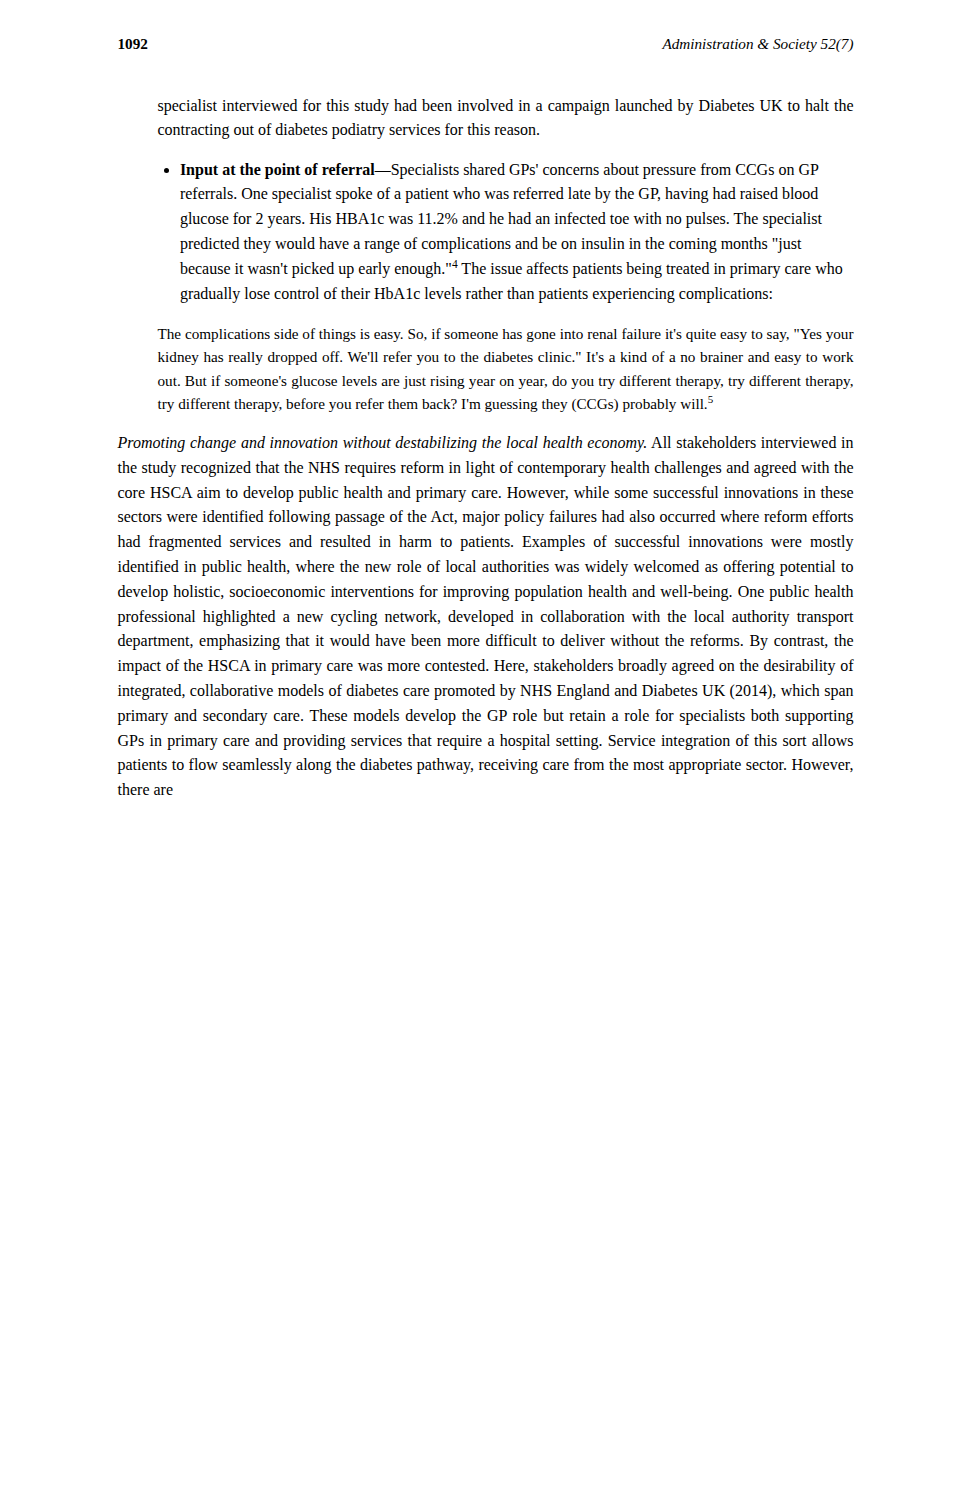1092 Administration & Society 52(7)
specialist interviewed for this study had been involved in a campaign launched by Diabetes UK to halt the contracting out of diabetes podiatry services for this reason.
Input at the point of referral—Specialists shared GPs' concerns about pressure from CCGs on GP referrals. One specialist spoke of a patient who was referred late by the GP, having had raised blood glucose for 2 years. His HBA1c was 11.2% and he had an infected toe with no pulses. The specialist predicted they would have a range of complications and be on insulin in the coming months "just because it wasn't picked up early enough."4 The issue affects patients being treated in primary care who gradually lose control of their HbA1c levels rather than patients experiencing complications:
The complications side of things is easy. So, if someone has gone into renal failure it's quite easy to say, "Yes your kidney has really dropped off. We'll refer you to the diabetes clinic." It's a kind of a no brainer and easy to work out. But if someone's glucose levels are just rising year on year, do you try different therapy, try different therapy, try different therapy, before you refer them back? I'm guessing they (CCGs) probably will.5
Promoting change and innovation without destabilizing the local health economy. All stakeholders interviewed in the study recognized that the NHS requires reform in light of contemporary health challenges and agreed with the core HSCA aim to develop public health and primary care. However, while some successful innovations in these sectors were identified following passage of the Act, major policy failures had also occurred where reform efforts had fragmented services and resulted in harm to patients. Examples of successful innovations were mostly identified in public health, where the new role of local authorities was widely welcomed as offering potential to develop holistic, socioeconomic interventions for improving population health and well-being. One public health professional highlighted a new cycling network, developed in collaboration with the local authority transport department, emphasizing that it would have been more difficult to deliver without the reforms. By contrast, the impact of the HSCA in primary care was more contested. Here, stakeholders broadly agreed on the desirability of integrated, collaborative models of diabetes care promoted by NHS England and Diabetes UK (2014), which span primary and secondary care. These models develop the GP role but retain a role for specialists both supporting GPs in primary care and providing services that require a hospital setting. Service integration of this sort allows patients to flow seamlessly along the diabetes pathway, receiving care from the most appropriate sector. However, there are